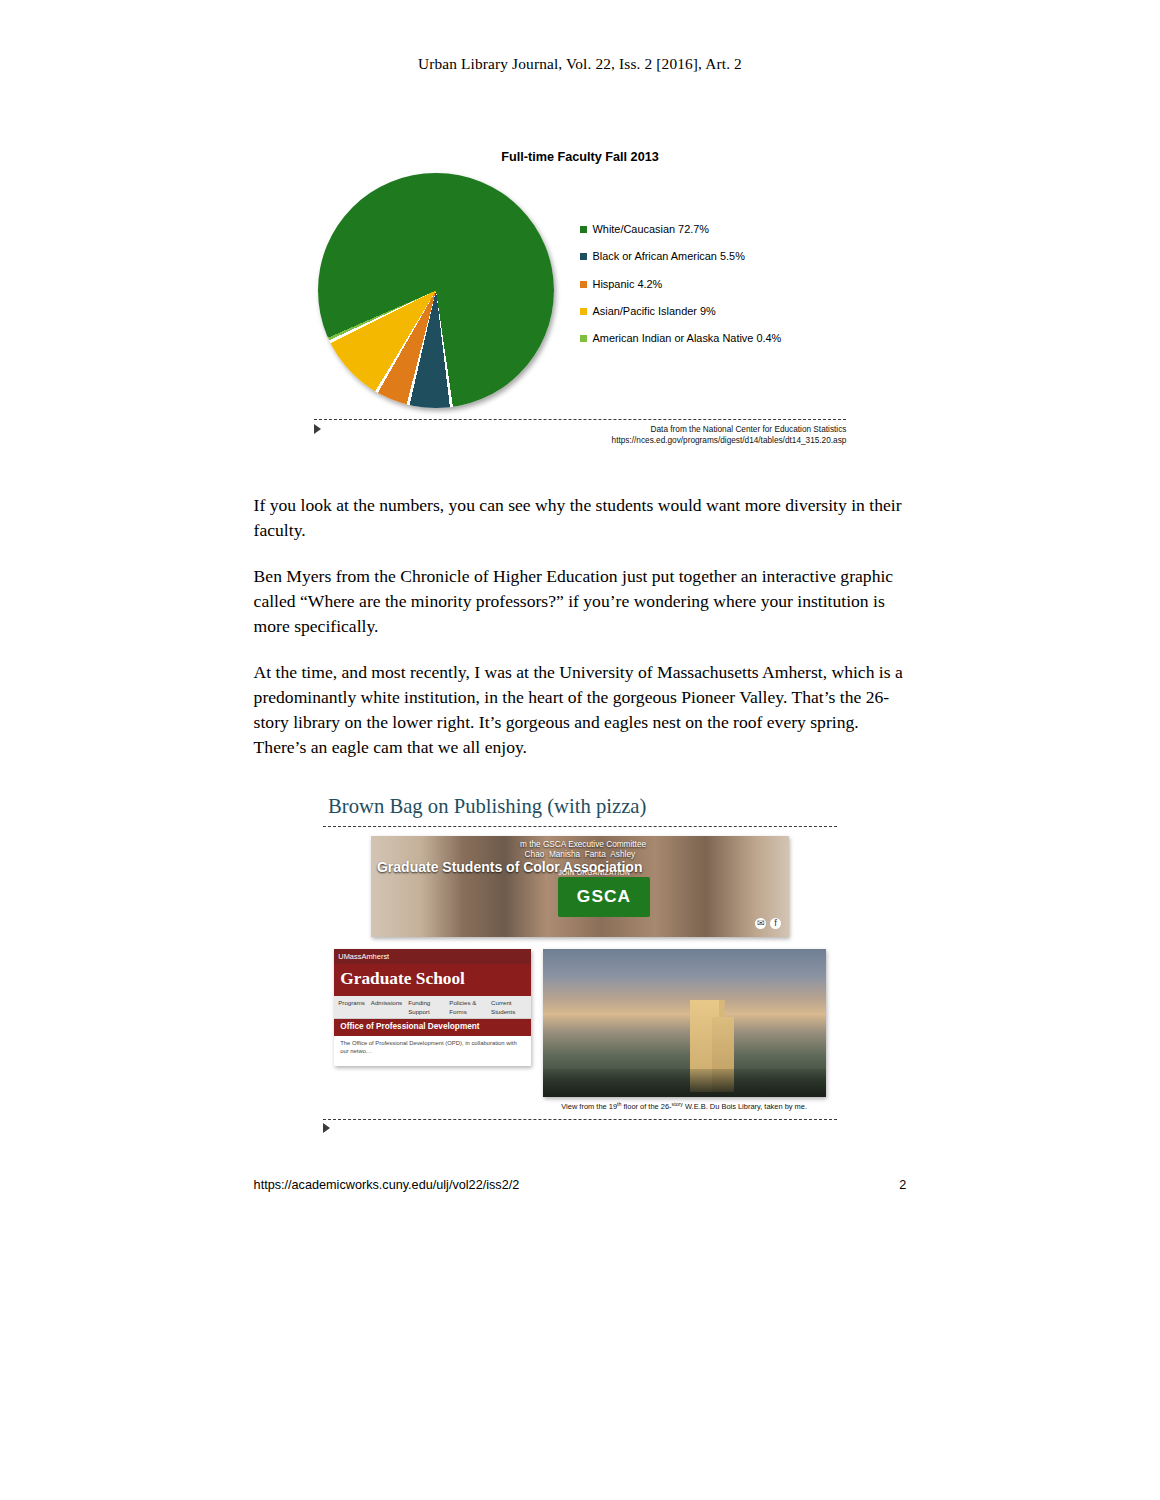Urban Library Journal, Vol. 22, Iss. 2 [2016], Art. 2
Full-time Faculty Fall 2013
White/Caucasian 72.7%
Black or African American 5.5%
Hispanic 4.2%
Asian/Pacific Islander 9%
American Indian or Alaska Native 0.4%
Data from the National Center for Education Statistics
https://nces.ed.gov/programs/digest/d14/tables/dt14_315.20.asp
If you look at the numbers, you can see why the students would want more diversity in their faculty.
Ben Myers from the Chronicle of Higher Education just put together an interactive graphic called “Where are the minority professors?” if you’re wondering where your institution is more specifically.
At the time, and most recently, I was at the University of Massachusetts Amherst, which is a predominantly white institution, in the heart of the gorgeous Pioneer Valley. That’s the 26-story library on the lower right. It’s gorgeous and eagles nest on the roof every spring. There’s an eagle cam that we all enjoy.
Brown Bag on Publishing (with pizza)
m the GSCA Executive Committee
Chao Manisha Fanta Ashley
Graduate Students of Color Association
JOIN ORGANIZATION
GSCA
✉f
UMassAmherst
Graduate School
Programs Admissions Funding Support Policies & Forms Current Students
Office of Professional Development
The Office of Professional Development (OPD), in collaboration with our netwo…
View from the 19th floor of the 26-story W.E.B. Du Bois Library, taken by me.
https://academicworks.cuny.edu/ulj/vol22/iss2/2
2